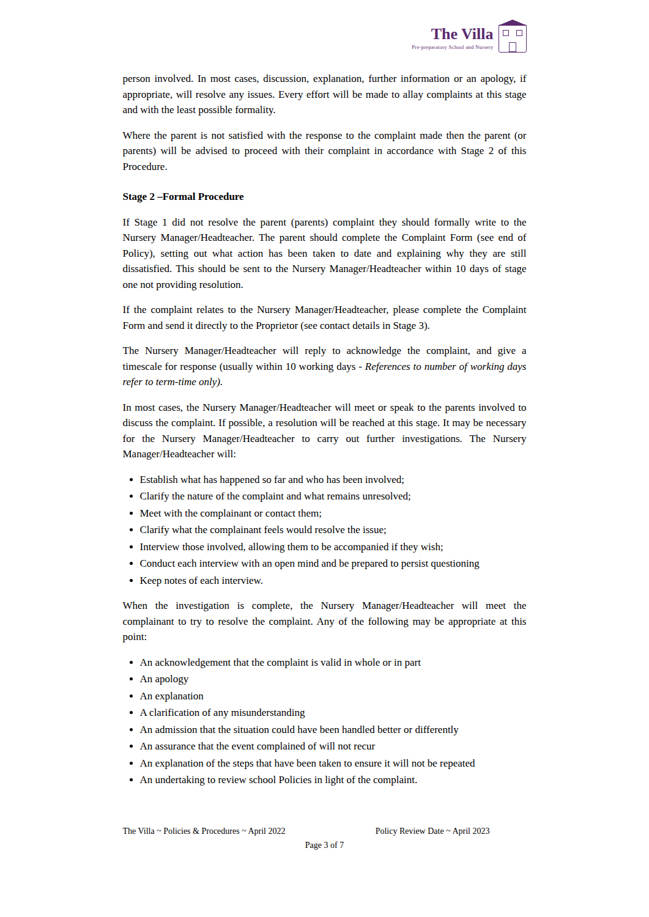The Villa
Pre-preparatory School and Nursery
person involved. In most cases, discussion, explanation, further information or an apology, if appropriate, will resolve any issues. Every effort will be made to allay complaints at this stage and with the least possible formality.
Where the parent is not satisfied with the response to the complaint made then the parent (or parents) will be advised to proceed with their complaint in accordance with Stage 2 of this Procedure.
Stage 2 –Formal Procedure
If Stage 1 did not resolve the parent (parents) complaint they should formally write to the Nursery Manager/Headteacher. The parent should complete the Complaint Form (see end of Policy), setting out what action has been taken to date and explaining why they are still dissatisfied. This should be sent to the Nursery Manager/Headteacher within 10 days of stage one not providing resolution.
If the complaint relates to the Nursery Manager/Headteacher, please complete the Complaint Form and send it directly to the Proprietor (see contact details in Stage 3).
The Nursery Manager/Headteacher will reply to acknowledge the complaint, and give a timescale for response (usually within 10 working days - References to number of working days refer to term-time only).
In most cases, the Nursery Manager/Headteacher will meet or speak to the parents involved to discuss the complaint. If possible, a resolution will be reached at this stage. It may be necessary for the Nursery Manager/Headteacher to carry out further investigations. The Nursery Manager/Headteacher will:
Establish what has happened so far and who has been involved;
Clarify the nature of the complaint and what remains unresolved;
Meet with the complainant or contact them;
Clarify what the complainant feels would resolve the issue;
Interview those involved, allowing them to be accompanied if they wish;
Conduct each interview with an open mind and be prepared to persist questioning
Keep notes of each interview.
When the investigation is complete, the Nursery Manager/Headteacher will meet the complainant to try to resolve the complaint. Any of the following may be appropriate at this point:
An acknowledgement that the complaint is valid in whole or in part
An apology
An explanation
A clarification of any misunderstanding
An admission that the situation could have been handled better or differently
An assurance that the event complained of will not recur
An explanation of the steps that have been taken to ensure it will not be repeated
An undertaking to review school Policies in light of the complaint.
The Villa ~ Policies & Procedures ~ April 2022
Policy Review Date ~ April 2023
Page 3 of 7